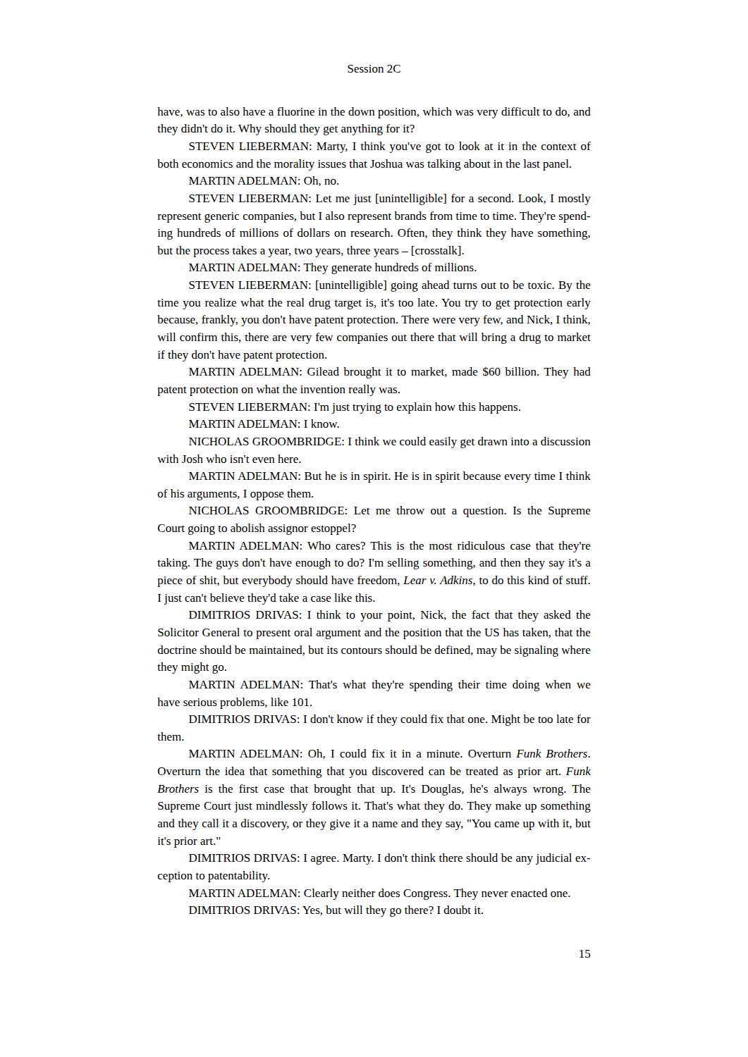Session 2C
have, was to also have a fluorine in the down position, which was very difficult to do, and they didn't do it. Why should they get anything for it?
Steven Lieberman: Marty, I think you've got to look at it in the context of both economics and the morality issues that Joshua was talking about in the last panel.
Martin Adelman: Oh, no.
Steven Lieberman: Let me just [unintelligible] for a second. Look, I mostly represent generic companies, but I also represent brands from time to time. They're spending hundreds of millions of dollars on research. Often, they think they have something, but the process takes a year, two years, three years – [crosstalk].
Martin Adelman: They generate hundreds of millions.
Steven Lieberman: [unintelligible] going ahead turns out to be toxic. By the time you realize what the real drug target is, it's too late. You try to get protection early because, frankly, you don't have patent protection. There were very few, and Nick, I think, will confirm this, there are very few companies out there that will bring a drug to market if they don't have patent protection.
Martin Adelman: Gilead brought it to market, made $60 billion. They had patent protection on what the invention really was.
Steven Lieberman: I'm just trying to explain how this happens.
Martin Adelman: I know.
Nicholas Groombridge: I think we could easily get drawn into a discussion with Josh who isn't even here.
Martin Adelman: But he is in spirit. He is in spirit because every time I think of his arguments, I oppose them.
Nicholas Groombridge: Let me throw out a question. Is the Supreme Court going to abolish assignor estoppel?
Martin Adelman: Who cares? This is the most ridiculous case that they're taking. The guys don't have enough to do? I'm selling something, and then they say it's a piece of shit, but everybody should have freedom, Lear v. Adkins, to do this kind of stuff. I just can't believe they'd take a case like this.
Dimitrios Drivas: I think to your point, Nick, the fact that they asked the Solicitor General to present oral argument and the position that the US has taken, that the doctrine should be maintained, but its contours should be defined, may be signaling where they might go.
Martin Adelman: That's what they're spending their time doing when we have serious problems, like 101.
Dimitrios Drivas: I don't know if they could fix that one. Might be too late for them.
Martin Adelman: Oh, I could fix it in a minute. Overturn Funk Brothers. Overturn the idea that something that you discovered can be treated as prior art. Funk Brothers is the first case that brought that up. It's Douglas, he's always wrong. The Supreme Court just mindlessly follows it. That's what they do. They make up something and they call it a discovery, or they give it a name and they say, "You came up with it, but it's prior art."
Dimitrios Drivas: I agree. Marty. I don't think there should be any judicial exception to patentability.
Martin Adelman: Clearly neither does Congress. They never enacted one.
Dimitrios Drivas: Yes, but will they go there? I doubt it.
15